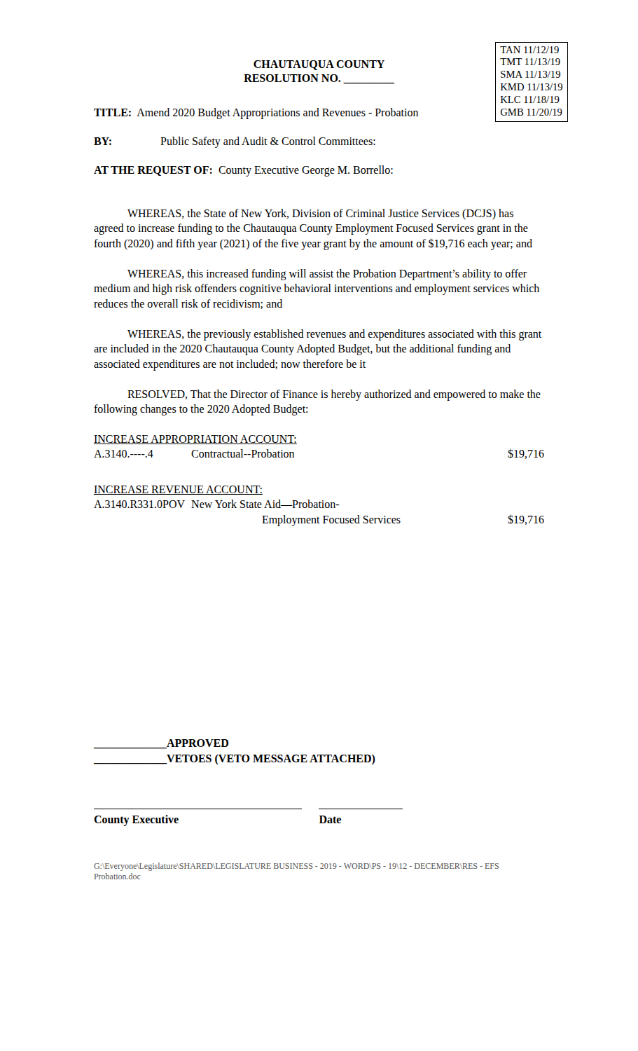TAN 11/12/19
TMT 11/13/19
SMA 11/13/19
KMD 11/13/19
KLC 11/18/19
GMB 11/20/19
CHAUTAUQUA COUNTY
RESOLUTION NO. _________
TITLE: Amend 2020 Budget Appropriations and Revenues - Probation
BY: Public Safety and Audit & Control Committees:
AT THE REQUEST OF: County Executive George M. Borrello:
WHEREAS, the State of New York, Division of Criminal Justice Services (DCJS) has agreed to increase funding to the Chautauqua County Employment Focused Services grant in the fourth (2020) and fifth year (2021) of the five year grant by the amount of $19,716 each year; and
WHEREAS, this increased funding will assist the Probation Department’s ability to offer medium and high risk offenders cognitive behavioral interventions and employment services which reduces the overall risk of recidivism; and
WHEREAS, the previously established revenues and expenditures associated with this grant are included in the 2020 Chautauqua County Adopted Budget, but the additional funding and associated expenditures are not included; now therefore be it
RESOLVED, That the Director of Finance is hereby authorized and empowered to make the following changes to the 2020 Adopted Budget:
INCREASE APPROPRIATION ACCOUNT:
| A.3140.----.4 | Contractual--Probation | $19,716 |
INCREASE REVENUE ACCOUNT:
| A.3140.R331.0POV | New York State Aid—Probation- | |
| | Employment Focused Services | $19,716 |
_____________APPROVED
_____________VETOES (VETO MESSAGE ATTACHED)
County Executive Date
G:\Everyone\Legislature\SHARED\LEGISLATURE BUSINESS - 2019 - WORD\PS - 19\12 - DECEMBER\RES - EFS Probation.doc